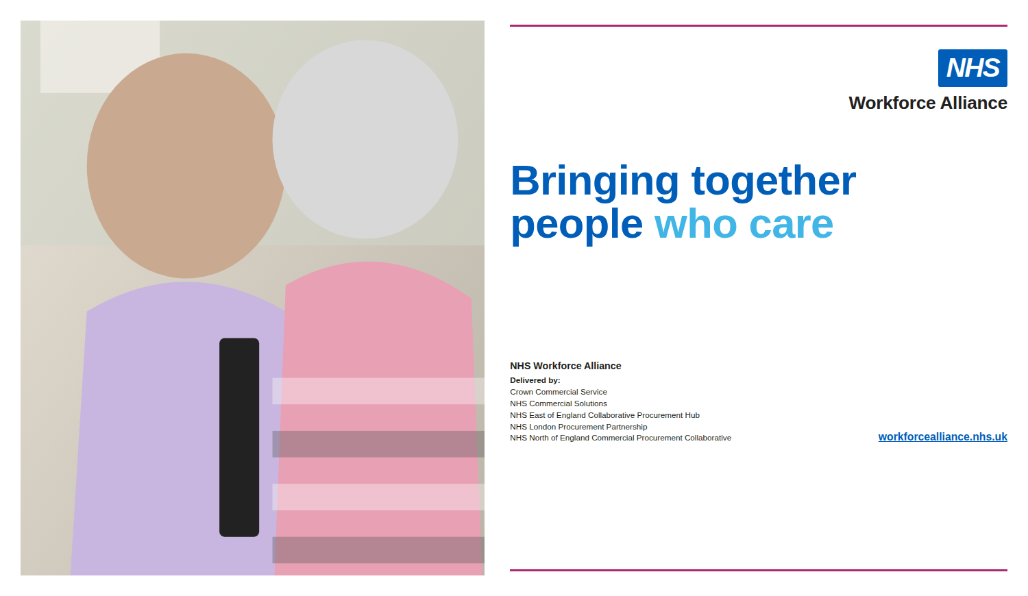NHS
Workforce Alliance
Bringing together people who care
NHS Workforce Alliance
Delivered by:
Crown Commercial Service
NHS Commercial Solutions
NHS East of England Collaborative Procurement Hub
NHS London Procurement Partnership
NHS North of England Commercial Procurement Collaborative
workforcealliance.nhs.uk